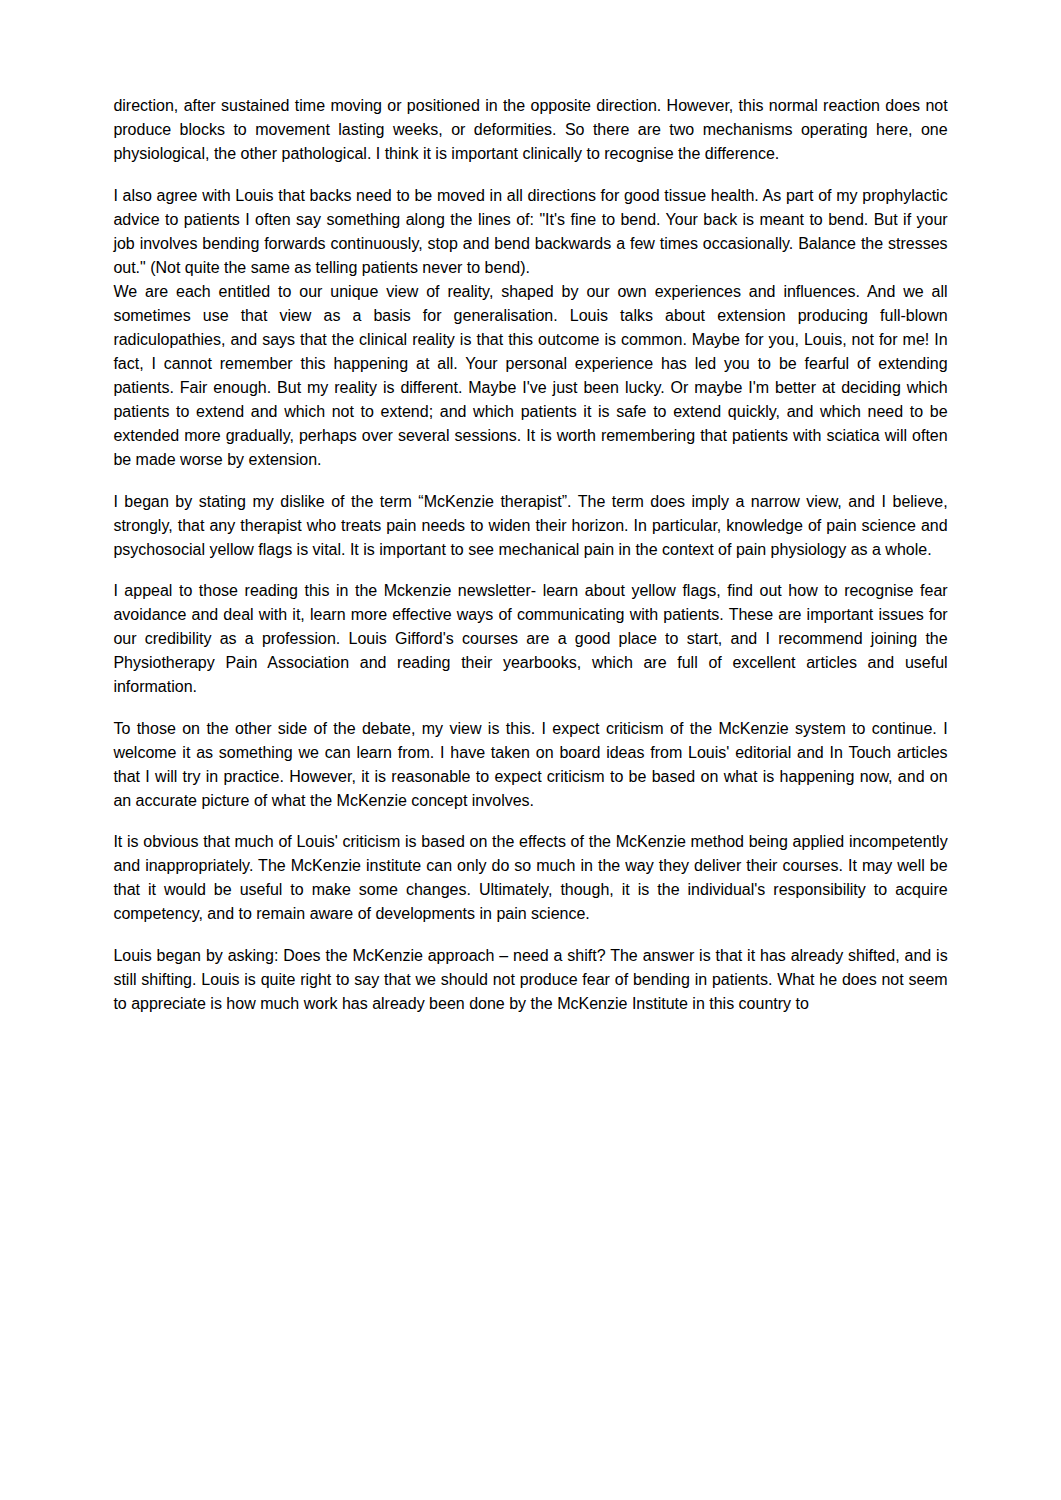direction, after sustained time moving or positioned in the opposite direction. However, this normal reaction does not produce blocks to movement lasting weeks, or deformities. So there are two mechanisms operating here, one physiological, the other pathological. I think it is important clinically to recognise the difference.
I also agree with Louis that backs need to be moved in all directions for good tissue health. As part of my prophylactic advice to patients I often say something along the lines of: "It's fine to bend. Your back is meant to bend. But if your job involves bending forwards continuously, stop and bend backwards a few times occasionally. Balance the stresses out." (Not quite the same as telling patients never to bend).
We are each entitled to our unique view of reality, shaped by our own experiences and influences. And we all sometimes use that view as a basis for generalisation. Louis talks about extension producing full-blown radiculopathies, and says that the clinical reality is that this outcome is common. Maybe for you, Louis, not for me! In fact, I cannot remember this happening at all. Your personal experience has led you to be fearful of extending patients. Fair enough. But my reality is different. Maybe I've just been lucky. Or maybe I'm better at deciding which patients to extend and which not to extend; and which patients it is safe to extend quickly, and which need to be extended more gradually, perhaps over several sessions. It is worth remembering that patients with sciatica will often be made worse by extension.
I began by stating my dislike of the term “McKenzie therapist”. The term does imply a narrow view, and I believe, strongly, that any therapist who treats pain needs to widen their horizon. In particular, knowledge of pain science and psychosocial yellow flags is vital. It is important to see mechanical pain in the context of pain physiology as a whole.
I appeal to those reading this in the Mckenzie newsletter- learn about yellow flags, find out how to recognise fear avoidance and deal with it, learn more effective ways of communicating with patients. These are important issues for our credibility as a profession. Louis Gifford's courses are a good place to start, and I recommend joining the Physiotherapy Pain Association and reading their yearbooks, which are full of excellent articles and useful information.
To those on the other side of the debate, my view is this. I expect criticism of the McKenzie system to continue. I welcome it as something we can learn from. I have taken on board ideas from Louis' editorial and In Touch articles that I will try in practice. However, it is reasonable to expect criticism to be based on what is happening now, and on an accurate picture of what the McKenzie concept involves.
It is obvious that much of Louis' criticism is based on the effects of the McKenzie method being applied incompetently and inappropriately. The McKenzie institute can only do so much in the way they deliver their courses. It may well be that it would be useful to make some changes. Ultimately, though, it is the individual's responsibility to acquire competency, and to remain aware of developments in pain science.
Louis began by asking: Does the McKenzie approach – need a shift? The answer is that it has already shifted, and is still shifting. Louis is quite right to say that we should not produce fear of bending in patients. What he does not seem to appreciate is how much work has already been done by the McKenzie Institute in this country to